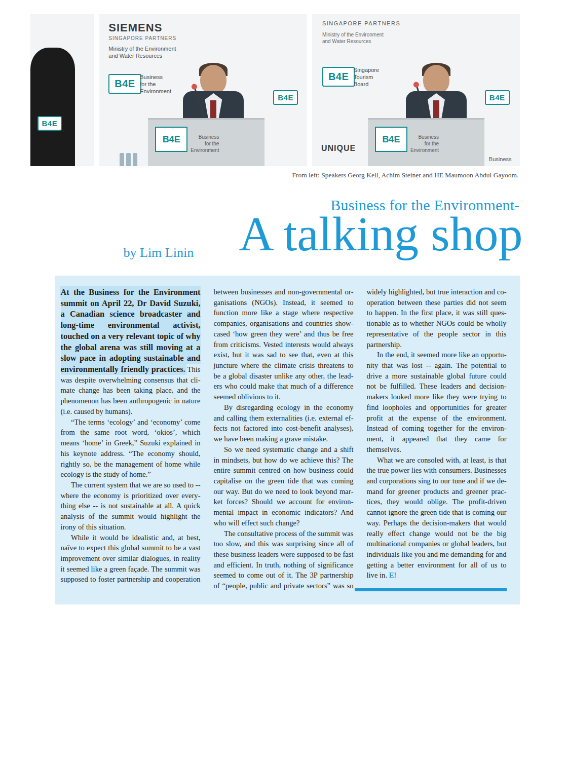B4E
SIEMENS
SINGAPORE PARTNERS
Ministry of the Environment
and Water Resources
B4E
Business
for the
Environment
B4E
Business
for the
Environment
B4E
SINGAPORE PARTNERS
Ministry of the Environment
and Water Resources
B4E
Singapore
Tourism
Board
B4E
Business
for the
Environment
UNIQUE
Business
B4E
From left: Speakers Georg Kell, Achim Steiner and HE Maumoon Abdul Gayoom.
Business for the Environment-
A talking shop
by Lim Linin
At the Business for the Environment summit on April 22, Dr David Suzuki, a Canadian science broadcaster and long-time environmental activist, touched on a very relevant topic of why the global arena was still moving at a slow pace in adopting sustainable and environmentally friendly practices. This was despite overwhelming consensus that climate change has been taking place, and the phenomenon has been anthropogenic in nature (i.e. caused by humans).
“The terms ‘ecology’ and ‘economy’ come from the same root word, ‘okios’, which means ‘home’ in Greek,” Suzuki explained in his keynote address. “The economy should, rightly so, be the management of home while ecology is the study of home.”
The current system that we are so used to -- where the economy is prioritized over everything else -- is not sustainable at all. A quick analysis of the summit would highlight the irony of this situation.
While it would be idealistic and, at best, naïve to expect this global summit to be a vast improvement over similar dialogues, in reality it seemed like a green façade. The summit was supposed to foster partnership and cooperation between businesses and non-governmental organisations (NGOs). Instead, it seemed to function more like a stage where respective companies, organisations and countries showcased ‘how green they were’ and thus be free from criticisms. Vested interests would always exist, but it was sad to see that, even at this juncture where the climate crisis threatens to be a global disaster unlike any other, the leaders who could make that much of a difference seemed oblivious to it.
By disregarding ecology in the economy and calling them externalities (i.e. external effects not factored into cost-benefit analyses), we have been making a grave mistake.
So we need systematic change and a shift in mindsets, but how do we achieve this? The entire summit centred on how business could capitalise on the green tide that was coming our way. But do we need to look beyond market forces? Should we account for environmental impact in economic indicators? And who will effect such change?
The consultative process of the summit was too slow, and this was surprising since all of these business leaders were supposed to be fast and efficient. In truth, nothing of significance seemed to come out of it. The 3P partnership of “people, public and private sectors” was so widely highlighted, but true interaction and cooperation between these parties did not seem to happen. In the first place, it was still questionable as to whether NGOs could be wholly representative of the people sector in this partnership.
In the end, it seemed more like an opportunity that was lost -- again. The potential to drive a more sustainable global future could not be fulfilled. These leaders and decision-makers looked more like they were trying to find loopholes and opportunities for greater profit at the expense of the environment. Instead of coming together for the environment, it appeared that they came for themselves.
What we are consoled with, at least, is that the true power lies with consumers. Businesses and corporations sing to our tune and if we demand for greener products and greener practices, they would oblige. The profit-driven cannot ignore the green tide that is coming our way. Perhaps the decision-makers that would really effect change would not be the big multinational companies or global leaders, but individuals like you and me demanding for and getting a better environment for all of us to live in. E!